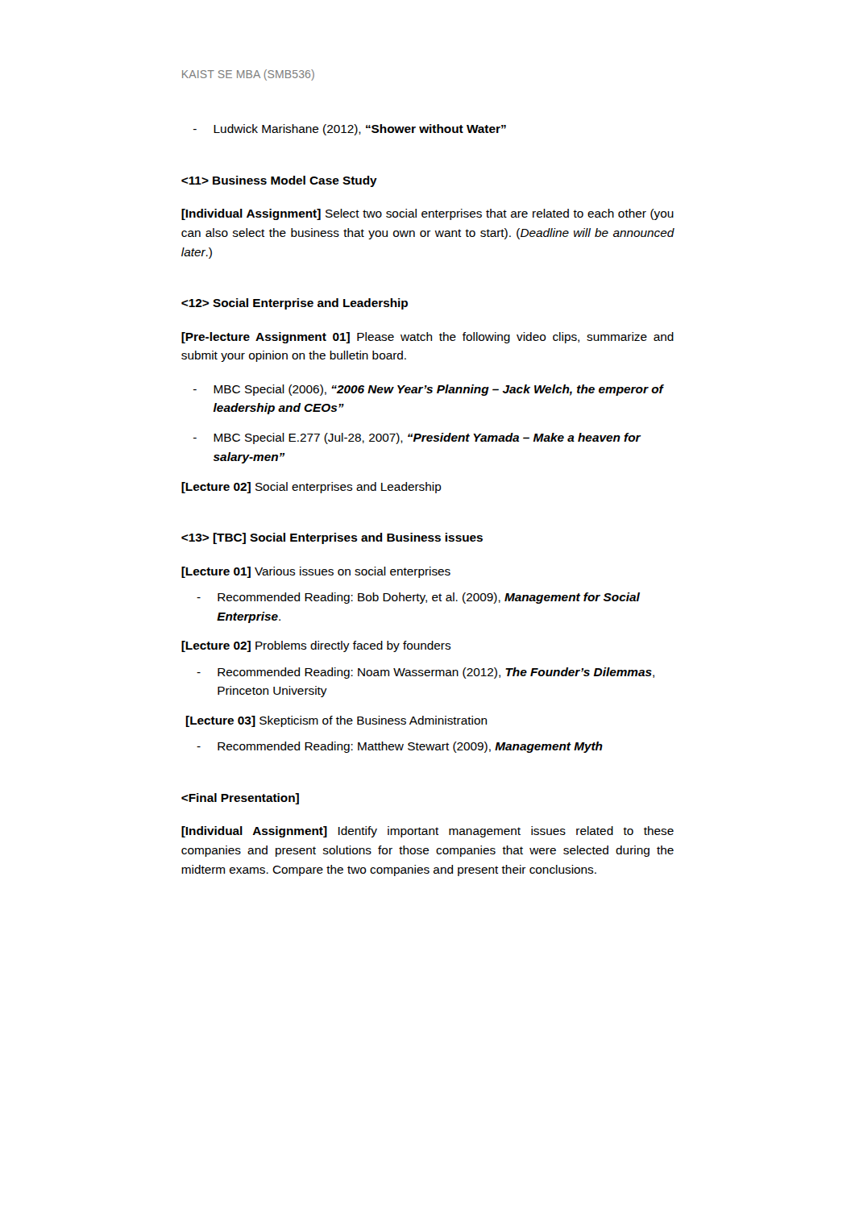KAIST SE MBA (SMB536)
Ludwick Marishane (2012), “Shower without Water”
<11> Business Model Case Study
[Individual Assignment] Select two social enterprises that are related to each other (you can also select the business that you own or want to start). (Deadline will be announced later.)
<12> Social Enterprise and Leadership
[Pre-lecture Assignment 01] Please watch the following video clips, summarize and submit your opinion on the bulletin board.
MBC Special (2006), “2006 New Year’s Planning – Jack Welch, the emperor of leadership and CEOs”
MBC Special E.277 (Jul-28, 2007), “President Yamada – Make a heaven for salary-men”
[Lecture 02] Social enterprises and Leadership
<13> [TBC] Social Enterprises and Business issues
[Lecture 01] Various issues on social enterprises
Recommended Reading: Bob Doherty, et al. (2009), Management for Social Enterprise.
[Lecture 02] Problems directly faced by founders
Recommended Reading: Noam Wasserman (2012), The Founder’s Dilemmas, Princeton University
[Lecture 03] Skepticism of the Business Administration
Recommended Reading: Matthew Stewart (2009), Management Myth
<Final Presentation]
[Individual Assignment] Identify important management issues related to these companies and present solutions for those companies that were selected during the midterm exams. Compare the two companies and present their conclusions.